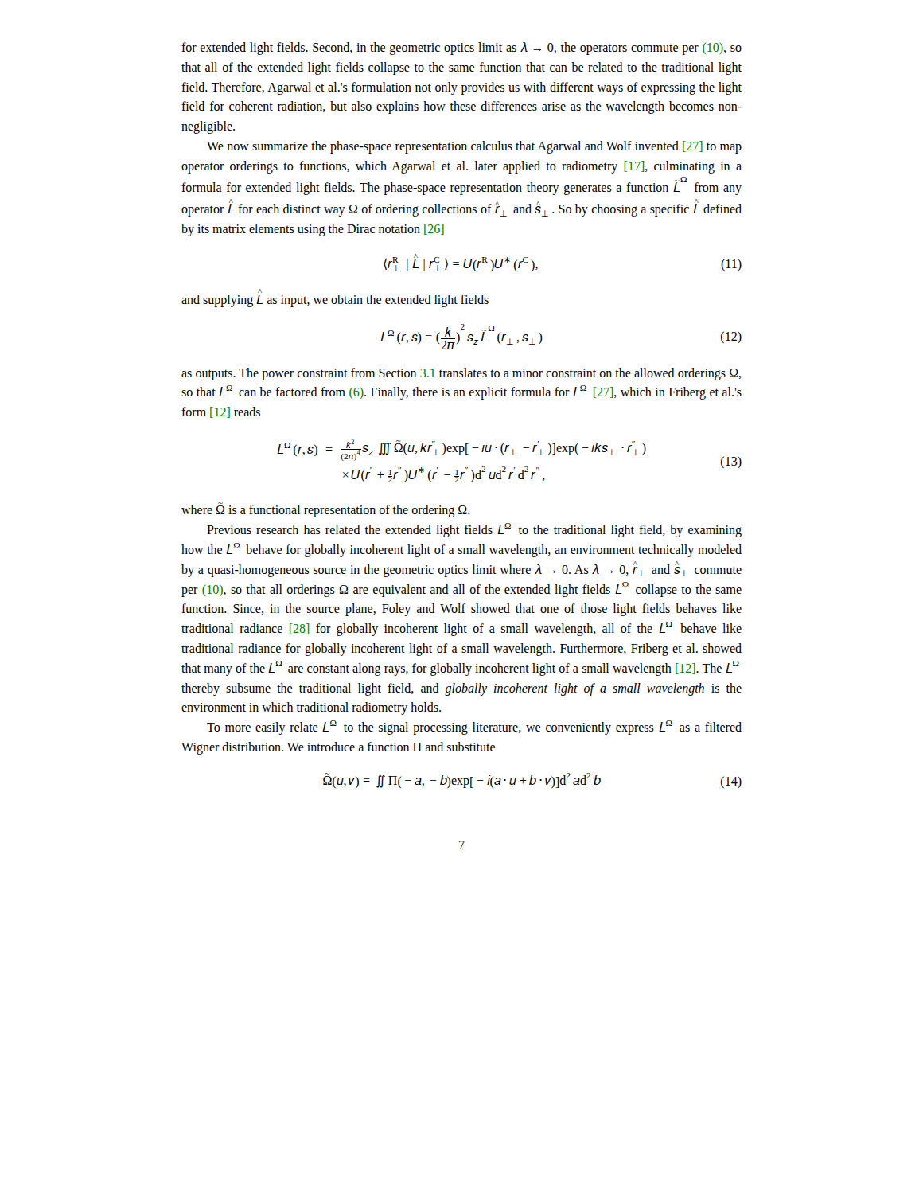for extended light fields. Second, in the geometric optics limit as λ→0, the operators commute per (10), so that all of the extended light fields collapse to the same function that can be related to the traditional light field. Therefore, Agarwal et al.'s formulation not only provides us with different ways of expressing the light field for coherent radiation, but also explains how these differences arise as the wavelength becomes non-negligible.
We now summarize the phase-space representation calculus that Agarwal and Wolf invented [27] to map operator orderings to functions, which Agarwal et al. later applied to radiometry [17], culminating in a formula for extended light fields. The phase-space representation theory generates a function L~Ω from any operator L^ for each distinct way Ω of ordering collections of r^⊥ and s^⊥. So by choosing a specific L^ defined by its matrix elements using the Dirac notation [26]
⟨ r⊥R | L^ | r⊥C ⟩ = U (rR) U∗ (rC) , (11)
and supplying L^ as input, we obtain the extended light fields
LΩ (r,s) = (k2π) 2 sz L~Ω (r⊥,s⊥) (12)
as outputs. The power constraint from Section 3.1 translates to a minor constraint on the allowed orderings Ω, so that LΩ can be factored from (6). Finally, there is an explicit formula for LΩ [27], which in Friberg et al.'s form [12] reads
LΩ(r,s) = k2(2π)4 sz ∭ Ω~ (u,kr⊥″) exp [−iu⋅(r⊥−r⊥′)] exp (−iks⊥⋅r⊥″)
× U (r′+12r″) U∗ (r′−12r″) d2u d2r′ d2r″ ,
(13)
where Ω~ is a functional representation of the ordering Ω.
Previous research has related the extended light fields LΩ to the traditional light field, by examining how the LΩ behave for globally incoherent light of a small wavelength, an environment technically modeled by a quasi-homogeneous source in the geometric optics limit where λ→0. As λ→0, r^⊥ and s^⊥ commute per (10), so that all orderings Ω are equivalent and all of the extended light fields LΩ collapse to the same function. Since, in the source plane, Foley and Wolf showed that one of those light fields behaves like traditional radiance [28] for globally incoherent light of a small wavelength, all of the LΩ behave like traditional radiance for globally incoherent light of a small wavelength. Furthermore, Friberg et al. showed that many of the LΩ are constant along rays, for globally incoherent light of a small wavelength [12]. The LΩ thereby subsume the traditional light field, and globally incoherent light of a small wavelength is the environment in which traditional radiometry holds.
To more easily relate LΩ to the signal processing literature, we conveniently express LΩ as a filtered Wigner distribution. We introduce a function Π and substitute
Ω~ (u,v) = ∬ Π (−a,−b) exp [−i(a⋅u+b⋅v)] d2a d2b (14)
7